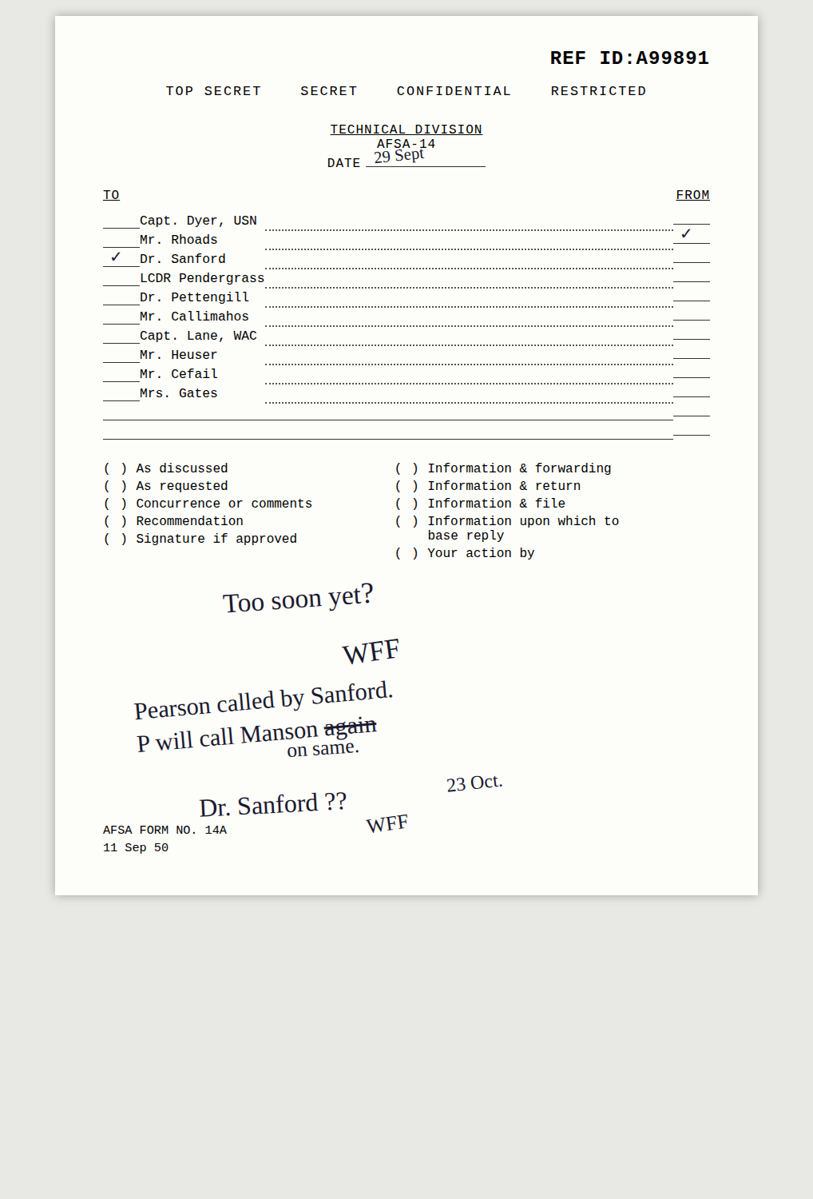REF ID:A99891
TOP SECRET SECRET CONFIDENTIAL RESTRICTED
TECHNICAL DIVISION
AFSA-14
DATE 29 Sept
TO FROM
| | Capt. Dyer, USN | | |
| | Mr. Rhoads | | |
| | Dr. Sanford | | |
| | LCDR Pendergrass | | |
| | Dr. Pettengill | | |
| | Mr. Callimahos | | |
| | Capt. Lane, WAC | | |
| | Mr. Heuser | | |
| | Mr. Cefail | | |
| | Mrs. Gates | | |
( ) As discussed
( ) As requested
( ) Concurrence or comments
( ) Recommendation
( ) Signature if approved
( ) Information & forwarding
( ) Information & return
( ) Information & file
( ) Information upon which to base reply
( ) Your action by
Too soon yet?
WFF
Pearson called by Sanford.
P will call Manson again
on same.
23 Oct.
Dr. Sanford ??
WFF
AFSA FORM NO. 14A
11 Sep 50